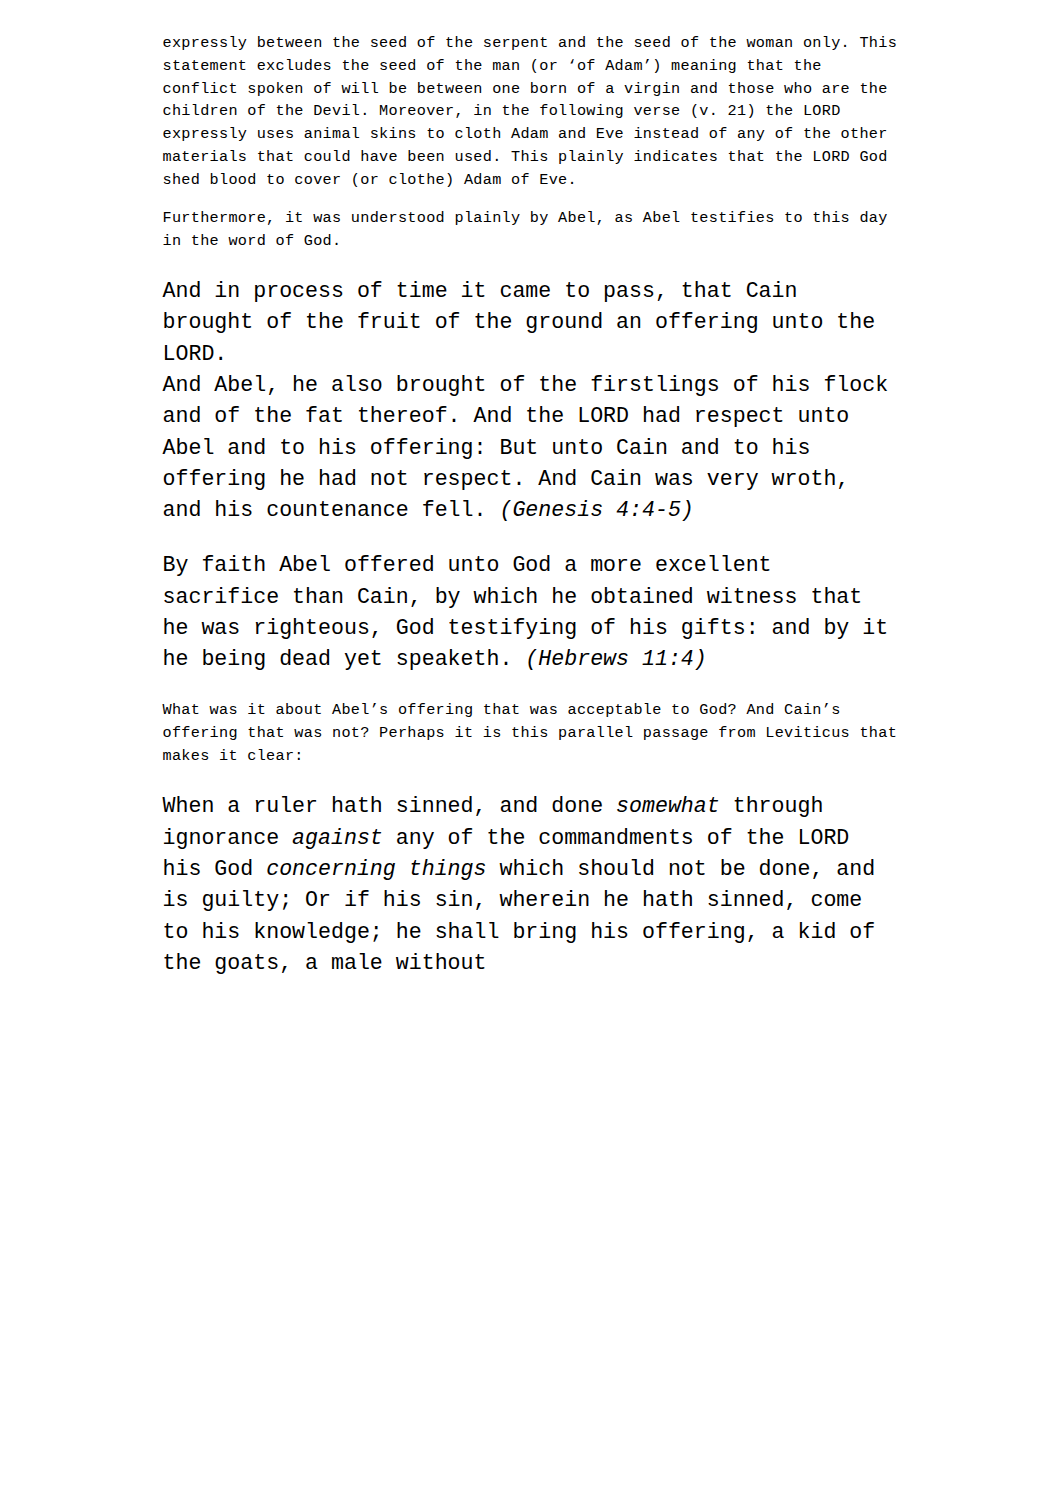expressly between the seed of the serpent and the seed of the woman only. This statement excludes the seed of the man (or ‘of Adam’) meaning that the conflict spoken of will be between one born of a virgin and those who are the children of the Devil. Moreover, in the following verse (v. 21) the LORD expressly uses animal skins to cloth Adam and Eve instead of any of the other materials that could have been used. This plainly indicates that the LORD God shed blood to cover (or clothe) Adam of Eve.
Furthermore, it was understood plainly by Abel, as Abel testifies to this day in the word of God.
And in process of time it came to pass, that Cain brought of the fruit of the ground an offering unto the LORD.
And Abel, he also brought of the firstlings of his flock and of the fat thereof. And the LORD had respect unto Abel and to his offering: But unto Cain and to his offering he had not respect. And Cain was very wroth, and his countenance fell. (Genesis 4:4-5)
By faith Abel offered unto God a more excellent sacrifice than Cain, by which he obtained witness that he was righteous, God testifying of his gifts: and by it he being dead yet speaketh. (Hebrews 11:4)
What was it about Abel’s offering that was acceptable to God? And Cain’s offering that was not? Perhaps it is this parallel passage from Leviticus that makes it clear:
When a ruler hath sinned, and done somewhat through ignorance against any of the commandments of the LORD his God concerning things which should not be done, and is guilty; Or if his sin, wherein he hath sinned, come to his knowledge; he shall bring his offering, a kid of the goats, a male without